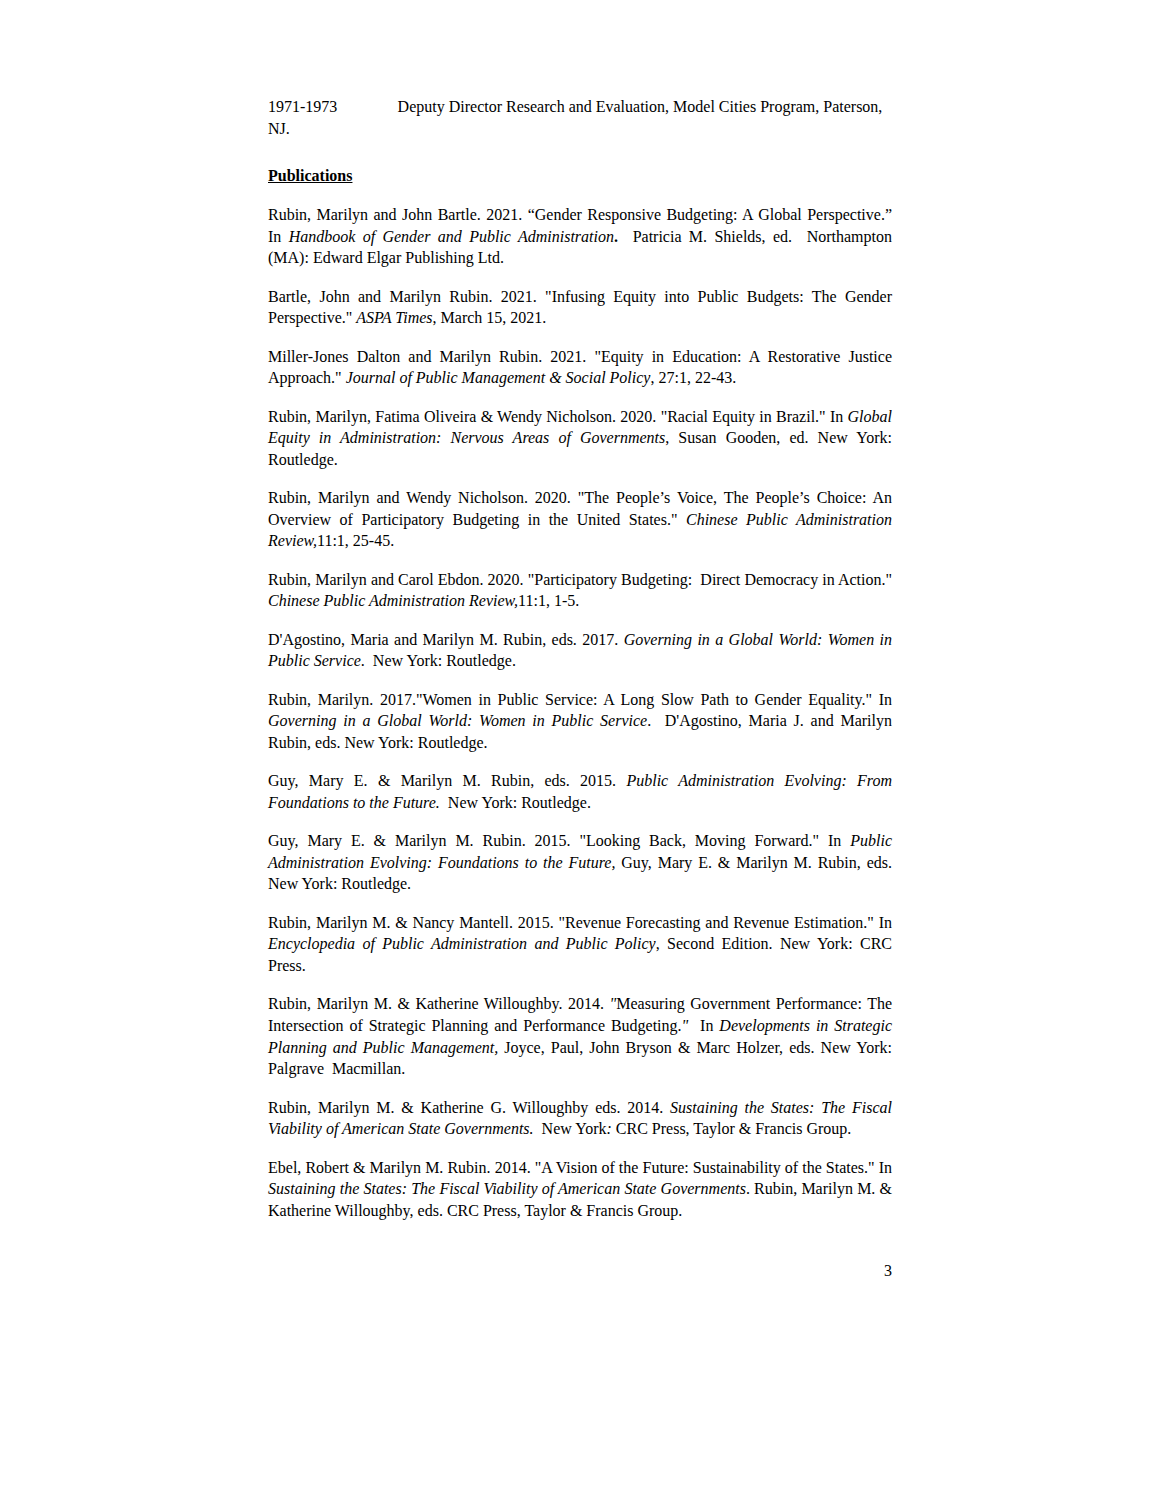1971-1973 Deputy Director Research and Evaluation, Model Cities Program, Paterson, NJ.
Publications
Rubin, Marilyn and John Bartle. 2021. “Gender Responsive Budgeting: A Global Perspective.” In Handbook of Gender and Public Administration. Patricia M. Shields, ed. Northampton (MA): Edward Elgar Publishing Ltd.
Bartle, John and Marilyn Rubin. 2021. "Infusing Equity into Public Budgets: The Gender Perspective." ASPA Times, March 15, 2021.
Miller-Jones Dalton and Marilyn Rubin. 2021. "Equity in Education: A Restorative Justice Approach." Journal of Public Management & Social Policy, 27:1, 22-43.
Rubin, Marilyn, Fatima Oliveira & Wendy Nicholson. 2020. "Racial Equity in Brazil." In Global Equity in Administration: Nervous Areas of Governments, Susan Gooden, ed. New York: Routledge.
Rubin, Marilyn and Wendy Nicholson. 2020. "The People’s Voice, The People’s Choice: An Overview of Participatory Budgeting in the United States." Chinese Public Administration Review, 11:1, 25-45.
Rubin, Marilyn and Carol Ebdon. 2020. "Participatory Budgeting: Direct Democracy in Action." Chinese Public Administration Review, 11:1, 1-5.
D'Agostino, Maria and Marilyn M. Rubin, eds. 2017. Governing in a Global World: Women in Public Service. New York: Routledge.
Rubin, Marilyn. 2017."Women in Public Service: A Long Slow Path to Gender Equality." In Governing in a Global World: Women in Public Service. D'Agostino, Maria J. and Marilyn Rubin, eds. New York: Routledge.
Guy, Mary E. & Marilyn M. Rubin, eds. 2015. Public Administration Evolving: From Foundations to the Future. New York: Routledge.
Guy, Mary E. & Marilyn M. Rubin. 2015. "Looking Back, Moving Forward." In Public Administration Evolving: Foundations to the Future, Guy, Mary E. & Marilyn M. Rubin, eds. New York: Routledge.
Rubin, Marilyn M. & Nancy Mantell. 2015. "Revenue Forecasting and Revenue Estimation." In Encyclopedia of Public Administration and Public Policy, Second Edition. New York: CRC Press.
Rubin, Marilyn M. & Katherine Willoughby. 2014. "Measuring Government Performance: The Intersection of Strategic Planning and Performance Budgeting." In Developments in Strategic Planning and Public Management, Joyce, Paul, John Bryson & Marc Holzer, eds. New York: Palgrave Macmillan.
Rubin, Marilyn M. & Katherine G. Willoughby eds. 2014. Sustaining the States: The Fiscal Viability of American State Governments. New York: CRC Press, Taylor & Francis Group.
Ebel, Robert & Marilyn M. Rubin. 2014. "A Vision of the Future: Sustainability of the States." In Sustaining the States: The Fiscal Viability of American State Governments. Rubin, Marilyn M. & Katherine Willoughby, eds. CRC Press, Taylor & Francis Group.
3